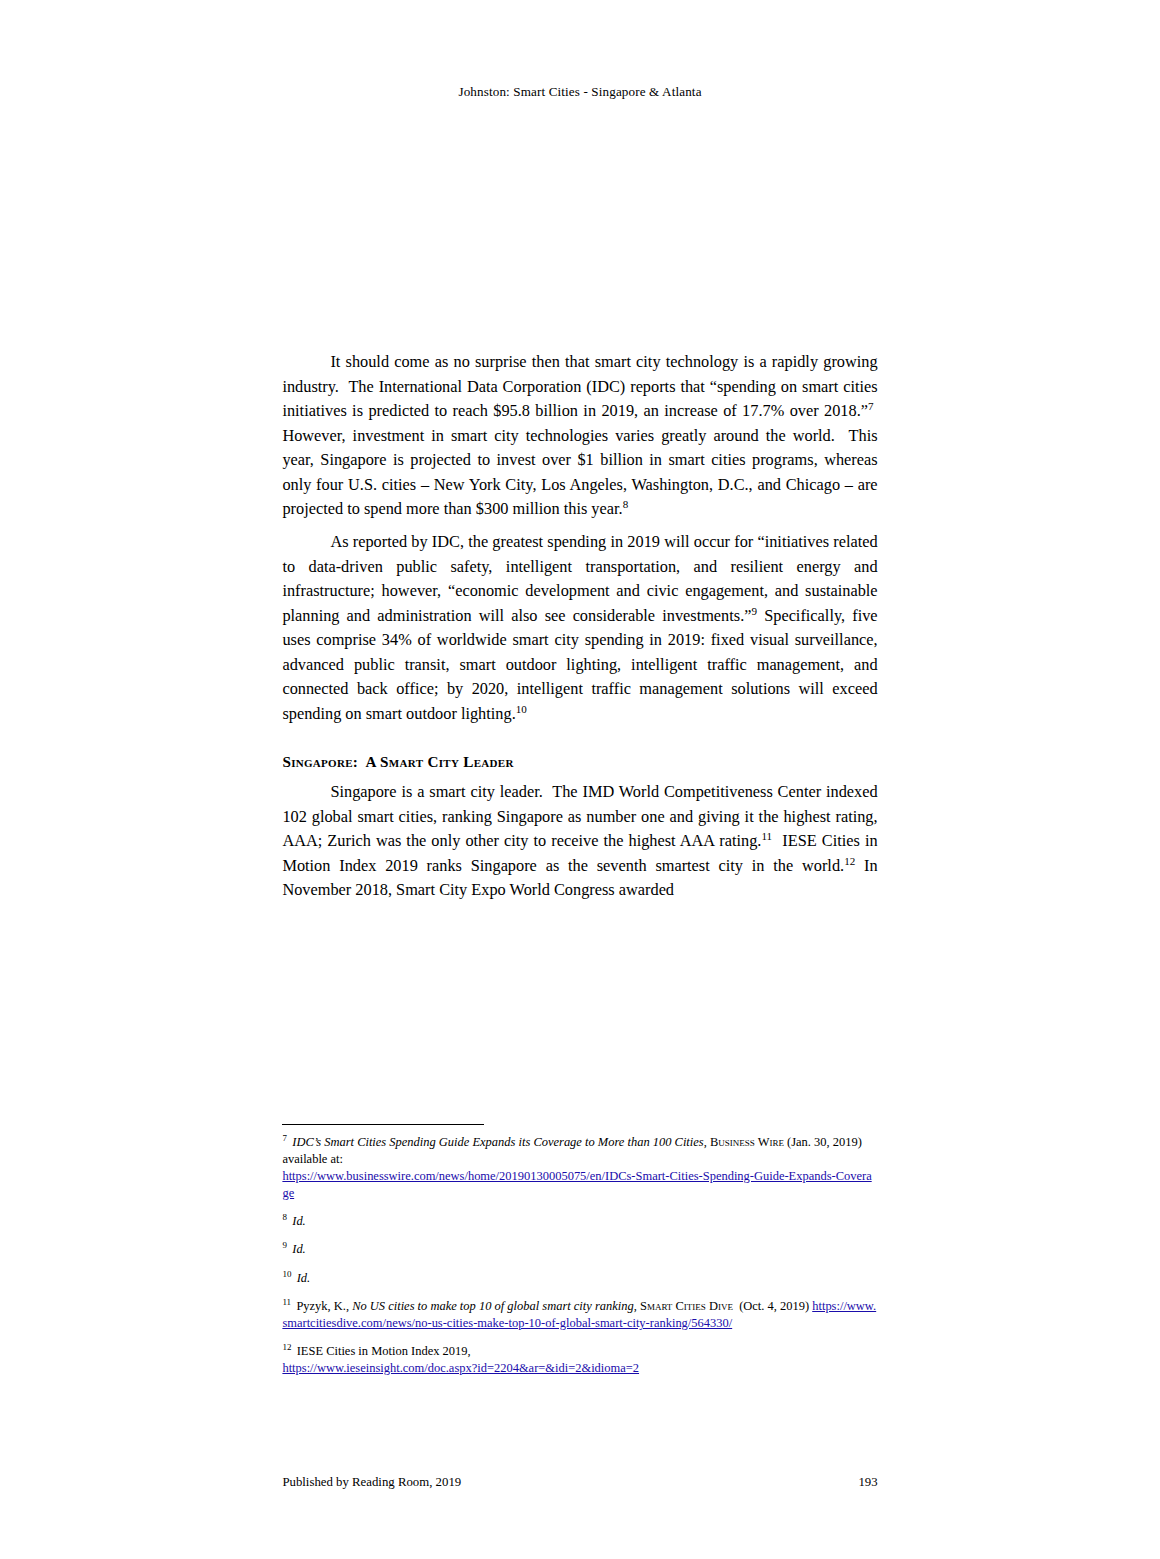Johnston: Smart Cities - Singapore & Atlanta
It should come as no surprise then that smart city technology is a rapidly growing industry. The International Data Corporation (IDC) reports that “spending on smart cities initiatives is predicted to reach $95.8 billion in 2019, an increase of 17.7% over 2018.”7 However, investment in smart city technologies varies greatly around the world. This year, Singapore is projected to invest over $1 billion in smart cities programs, whereas only four U.S. cities – New York City, Los Angeles, Washington, D.C., and Chicago – are projected to spend more than $300 million this year.8
As reported by IDC, the greatest spending in 2019 will occur for “initiatives related to data-driven public safety, intelligent transportation, and resilient energy and infrastructure; however, “economic development and civic engagement, and sustainable planning and administration will also see considerable investments.”9 Specifically, five uses comprise 34% of worldwide smart city spending in 2019: fixed visual surveillance, advanced public transit, smart outdoor lighting, intelligent traffic management, and connected back office; by 2020, intelligent traffic management solutions will exceed spending on smart outdoor lighting.10
Singapore: A Smart City Leader
Singapore is a smart city leader. The IMD World Competitiveness Center indexed 102 global smart cities, ranking Singapore as number one and giving it the highest rating, AAA; Zurich was the only other city to receive the highest AAA rating.11 IESE Cities in Motion Index 2019 ranks Singapore as the seventh smartest city in the world.12 In November 2018, Smart City Expo World Congress awarded
7 IDC’s Smart Cities Spending Guide Expands its Coverage to More than 100 Cities, Business Wire (Jan. 30, 2019) available at:
https://www.businesswire.com/news/home/20190130005075/en/IDCs-Smart-Cities-Spending-Guide-Expands-Coverage
8 Id.
9 Id.
10 Id.
11 Pyzyk, K., No US cities to make top 10 of global smart city ranking, Smart Cities Dive (Oct. 4, 2019) https://www.smartcitiesdive.com/news/no-us-cities-make-top-10-of-global-smart-city-ranking/564330/
12 IESE Cities in Motion Index 2019,
https://www.ieseinsight.com/doc.aspx?id=2204&ar=&idi=2&idioma=2
Published by Reading Room, 2019
193